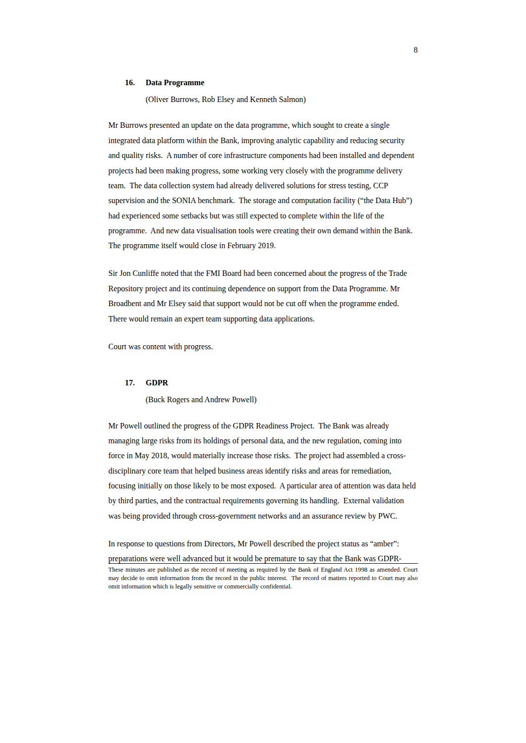8
16. Data Programme
(Oliver Burrows, Rob Elsey and Kenneth Salmon)
Mr Burrows presented an update on the data programme, which sought to create a single integrated data platform within the Bank, improving analytic capability and reducing security and quality risks. A number of core infrastructure components had been installed and dependent projects had been making progress, some working very closely with the programme delivery team. The data collection system had already delivered solutions for stress testing, CCP supervision and the SONIA benchmark. The storage and computation facility (“the Data Hub”) had experienced some setbacks but was still expected to complete within the life of the programme. And new data visualisation tools were creating their own demand within the Bank. The programme itself would close in February 2019.
Sir Jon Cunliffe noted that the FMI Board had been concerned about the progress of the Trade Repository project and its continuing dependence on support from the Data Programme. Mr Broadbent and Mr Elsey said that support would not be cut off when the programme ended. There would remain an expert team supporting data applications.
Court was content with progress.
17. GDPR
(Buck Rogers and Andrew Powell)
Mr Powell outlined the progress of the GDPR Readiness Project. The Bank was already managing large risks from its holdings of personal data, and the new regulation, coming into force in May 2018, would materially increase those risks. The project had assembled a cross-disciplinary core team that helped business areas identify risks and areas for remediation, focusing initially on those likely to be most exposed. A particular area of attention was data held by third parties, and the contractual requirements governing its handling. External validation was being provided through cross-government networks and an assurance review by PWC.
In response to questions from Directors, Mr Powell described the project status as “amber”: preparations were well advanced but it would be premature to say that the Bank was GDPR-
These minutes are published as the record of meeting as required by the Bank of England Act 1998 as amended. Court may decide to omit information from the record in the public interest. The record of matters reported to Court may also omit information which is legally sensitive or commercially confidential.